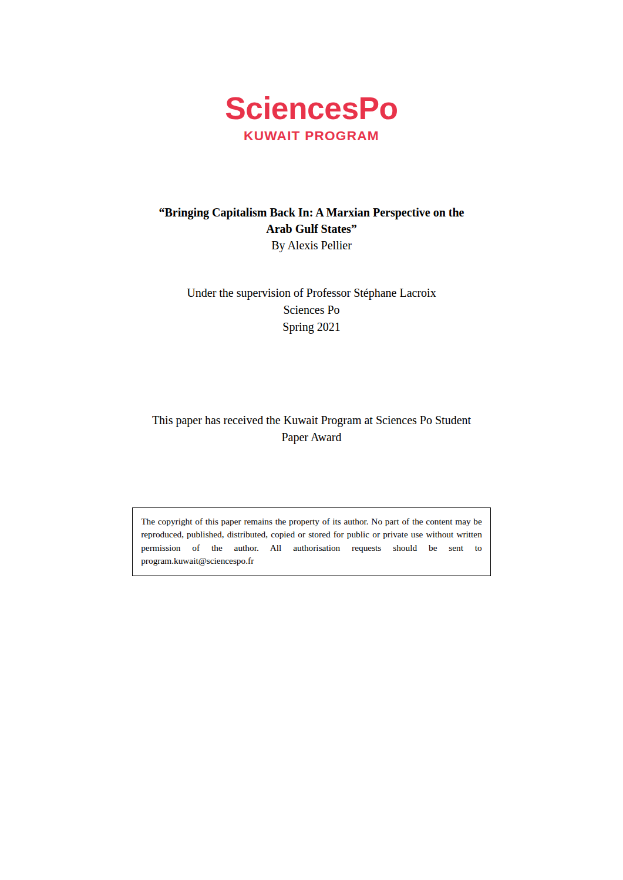SciencesPo
KUWAIT PROGRAM
“Bringing Capitalism Back In: A Marxian Perspective on the
Arab Gulf States”
By Alexis Pellier
Under the supervision of Professor Stéphane Lacroix
Sciences Po
Spring 2021
This paper has received the Kuwait Program at Sciences Po Student
Paper Award
The copyright of this paper remains the property of its author. No part of the content may be reproduced, published, distributed, copied or stored for public or private use without written permission of the author. All authorisation requests should be sent to program.kuwait@sciencespo.fr